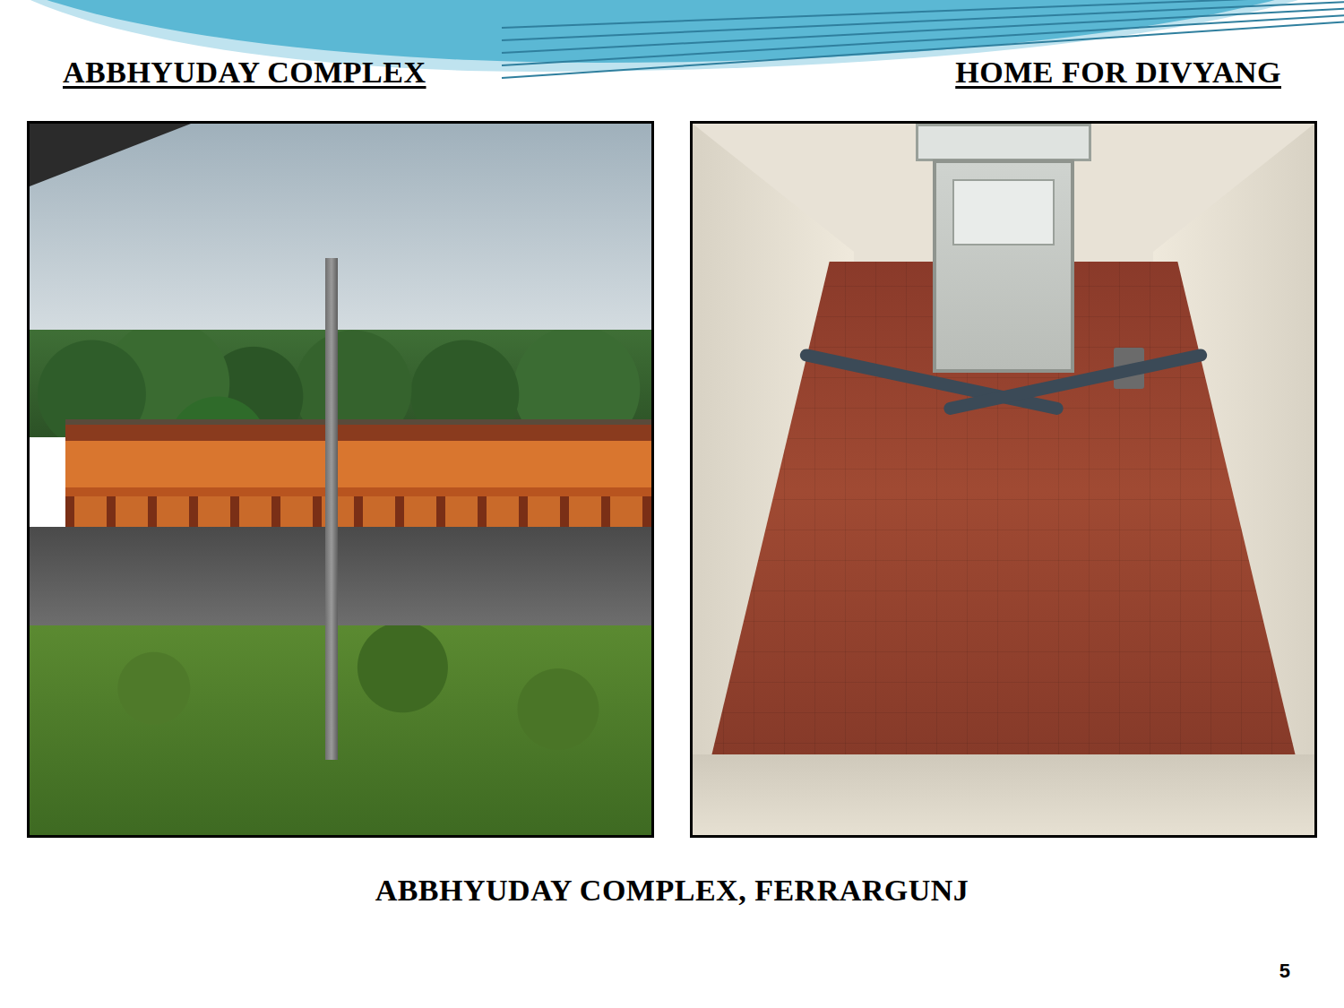ABBHYUDAY COMPLEX
HOME FOR DIVYANG
ABBHYUDAY COMPLEX, FERRARGUNJ
5